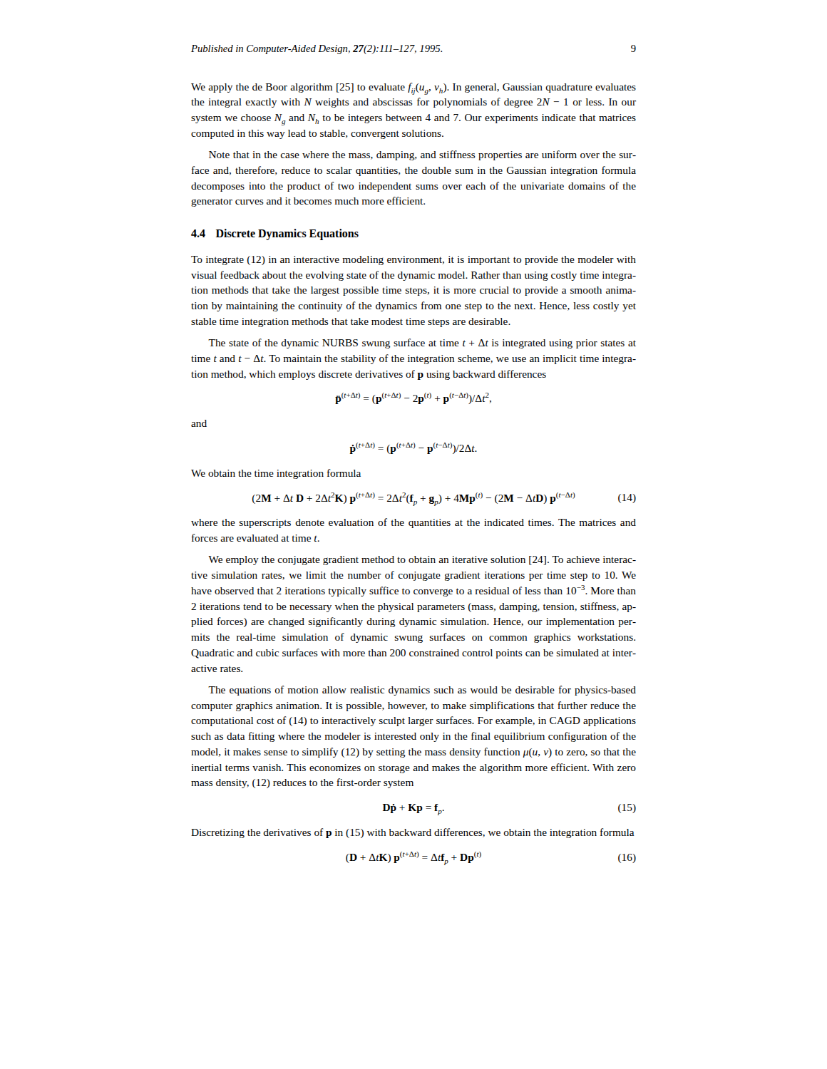Published in Computer-Aided Design, 27(2):111–127, 1995. 9
We apply the de Boor algorithm [25] to evaluate fij(ug, vh). In general, Gaussian quadrature evaluates the integral exactly with N weights and abscissas for polynomials of degree 2N − 1 or less. In our system we choose Ng and Nh to be integers between 4 and 7. Our experiments indicate that matrices computed in this way lead to stable, convergent solutions.
Note that in the case where the mass, damping, and stiffness properties are uniform over the surface and, therefore, reduce to scalar quantities, the double sum in the Gaussian integration formula decomposes into the product of two independent sums over each of the univariate domains of the generator curves and it becomes much more efficient.
4.4 Discrete Dynamics Equations
To integrate (12) in an interactive modeling environment, it is important to provide the modeler with visual feedback about the evolving state of the dynamic model. Rather than using costly time integration methods that take the largest possible time steps, it is more crucial to provide a smooth animation by maintaining the continuity of the dynamics from one step to the next. Hence, less costly yet stable time integration methods that take modest time steps are desirable.
The state of the dynamic NURBS swung surface at time t + Δt is integrated using prior states at time t and t − Δt. To maintain the stability of the integration scheme, we use an implicit time integration method, which employs discrete derivatives of p using backward differences
p̈(t+Δt) = (p(t+Δt) − 2p(t) + p(t−Δt))/Δt2,
and
ṗ(t+Δt) = (p(t+Δt) − p(t−Δt))/2Δt.
We obtain the time integration formula
(2M + Δt D + 2Δt2K) p(t+Δt) = 2Δt2(fp + gp) + 4Mp(t) − (2M − ΔtD) p(t−Δt) (14)
where the superscripts denote evaluation of the quantities at the indicated times. The matrices and forces are evaluated at time t.
We employ the conjugate gradient method to obtain an iterative solution [24]. To achieve interactive simulation rates, we limit the number of conjugate gradient iterations per time step to 10. We have observed that 2 iterations typically suffice to converge to a residual of less than 10−3. More than 2 iterations tend to be necessary when the physical parameters (mass, damping, tension, stiffness, applied forces) are changed significantly during dynamic simulation. Hence, our implementation permits the real-time simulation of dynamic swung surfaces on common graphics workstations. Quadratic and cubic surfaces with more than 200 constrained control points can be simulated at interactive rates.
The equations of motion allow realistic dynamics such as would be desirable for physics-based computer graphics animation. It is possible, however, to make simplifications that further reduce the computational cost of (14) to interactively sculpt larger surfaces. For example, in CAGD applications such as data fitting where the modeler is interested only in the final equilibrium configuration of the model, it makes sense to simplify (12) by setting the mass density function μ(u, v) to zero, so that the inertial terms vanish. This economizes on storage and makes the algorithm more efficient. With zero mass density, (12) reduces to the first-order system
Dṗ + Kp = fp. (15)
Discretizing the derivatives of p in (15) with backward differences, we obtain the integration formula
(D + ΔtK) p(t+Δt) = Δtfp + Dp(t) (16)